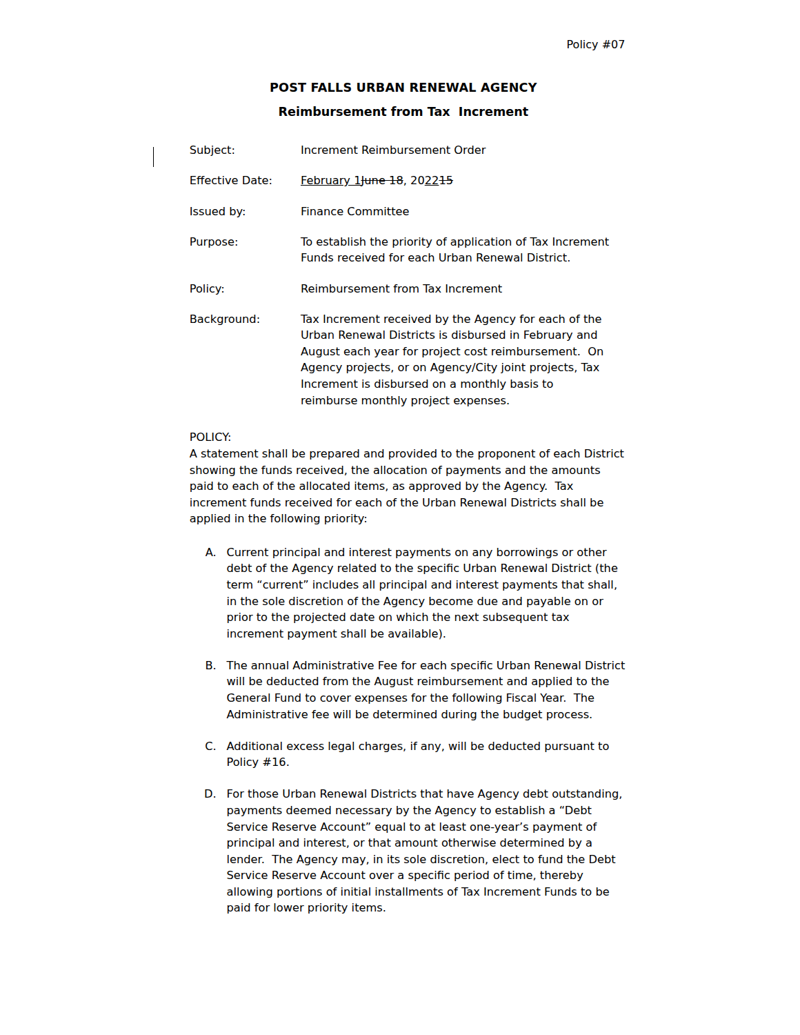Policy #07
POST FALLS URBAN RENEWAL AGENCY
Reimbursement from Tax Increment
| Subject: | Increment Reimbursement Order |
| Effective Date: | February 1 June 18 , 20 22 15 |
| Issued by: | Finance Committee |
| Purpose: | To establish the priority of application of Tax Increment Funds received for each Urban Renewal District. |
| Policy: | Reimbursement from Tax Increment |
| Background: | Tax Increment received by the Agency for each of the Urban Renewal Districts is disbursed in February and August each year for project cost reimbursement. On Agency projects, or on Agency/City joint projects, Tax Increment is disbursed on a monthly basis to reimburse monthly project expenses. |
POLICY:
A statement shall be prepared and provided to the proponent of each District showing the funds received, the allocation of payments and the amounts paid to each of the allocated items, as approved by the Agency. Tax increment funds received for each of the Urban Renewal Districts shall be applied in the following priority:
Current principal and interest payments on any borrowings or other debt of the Agency related to the specific Urban Renewal District (the term “current” includes all principal and interest payments that shall, in the sole discretion of the Agency become due and payable on or prior to the projected date on which the next subsequent tax increment payment shall be available).
The annual Administrative Fee for each specific Urban Renewal District will be deducted from the August reimbursement and applied to the General Fund to cover expenses for the following Fiscal Year. The Administrative fee will be determined during the budget process.
Additional excess legal charges, if any, will be deducted pursuant to Policy #16.
For those Urban Renewal Districts that have Agency debt outstanding, payments deemed necessary by the Agency to establish a “Debt Service Reserve Account” equal to at least one-year’s payment of principal and interest, or that amount otherwise determined by a lender. The Agency may, in its sole discretion, elect to fund the Debt Service Reserve Account over a specific period of time, thereby allowing portions of initial installments of Tax Increment Funds to be paid for lower priority items.